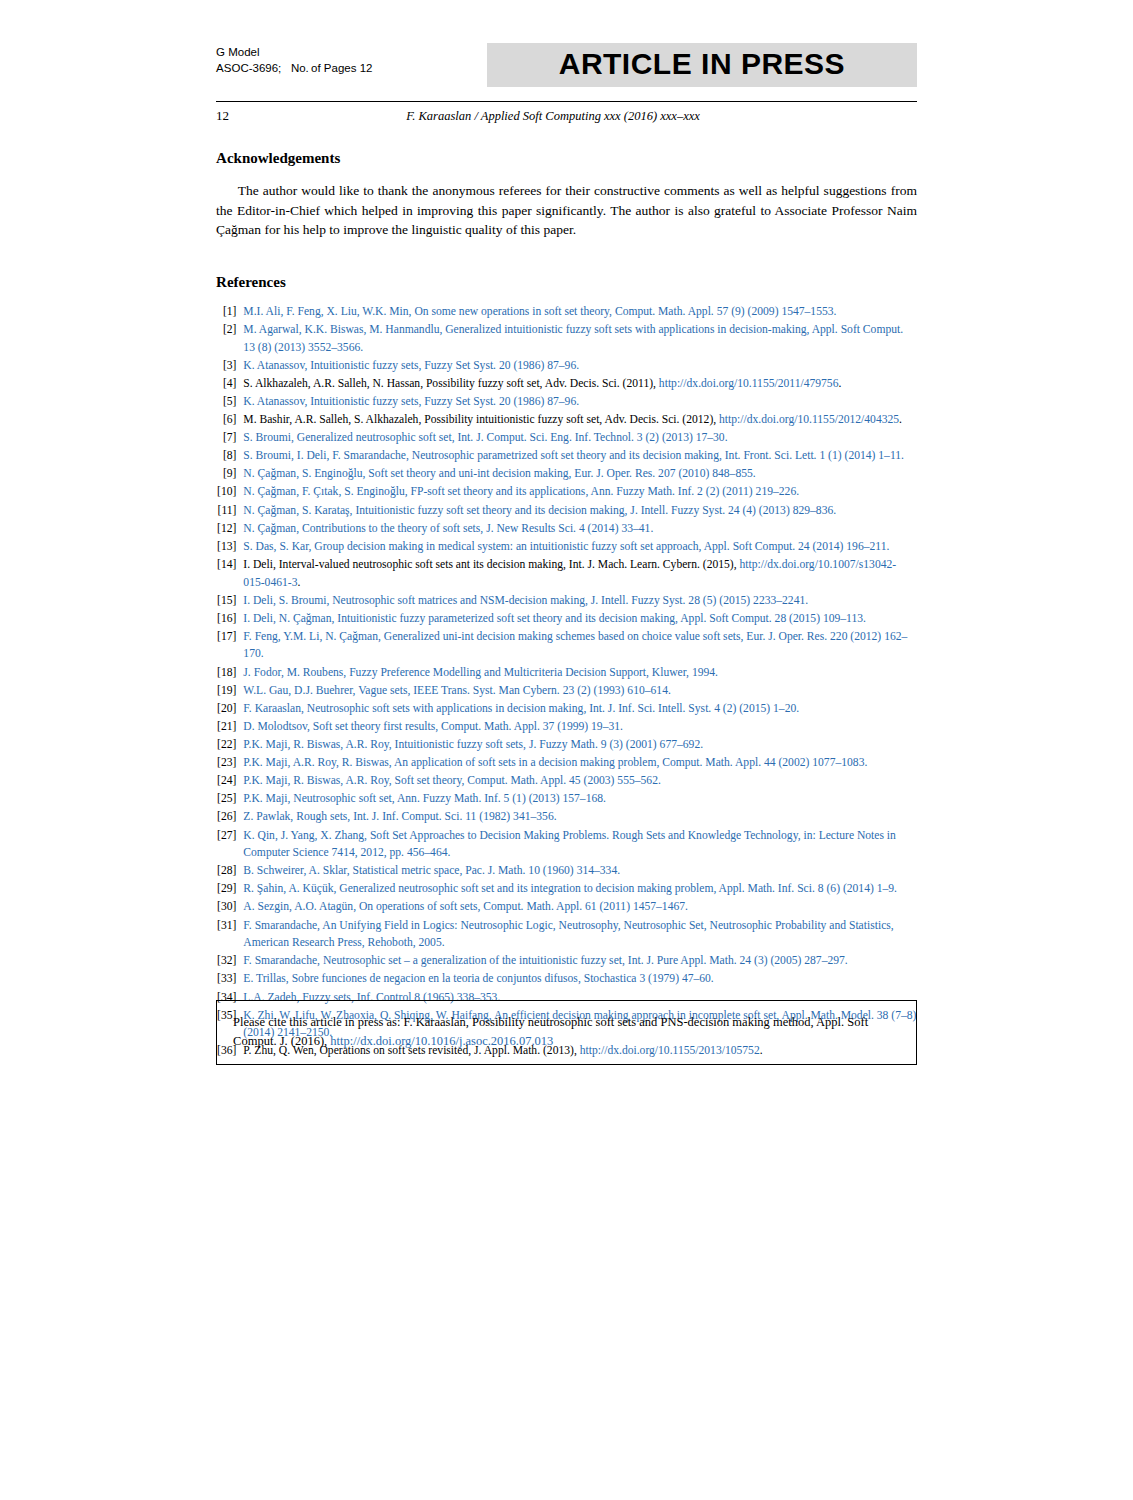G Model
ASOC-3696; No. of Pages 12
ARTICLE IN PRESS
12 F. Karaaslan / Applied Soft Computing xxx (2016) xxx–xxx
Acknowledgements
The author would like to thank the anonymous referees for their constructive comments as well as helpful suggestions from the Editor-in-Chief which helped in improving this paper significantly. The author is also grateful to Associate Professor Naim Çağman for his help to improve the linguistic quality of this paper.
References
[1] M.I. Ali, F. Feng, X. Liu, W.K. Min, On some new operations in soft set theory, Comput. Math. Appl. 57 (9) (2009) 1547–1553.
[2] M. Agarwal, K.K. Biswas, M. Hanmandlu, Generalized intuitionistic fuzzy soft sets with applications in decision-making, Appl. Soft Comput. 13 (8) (2013) 3552–3566.
[3] K. Atanassov, Intuitionistic fuzzy sets, Fuzzy Set Syst. 20 (1986) 87–96.
[4] S. Alkhazaleh, A.R. Salleh, N. Hassan, Possibility fuzzy soft set, Adv. Decis. Sci. (2011), http://dx.doi.org/10.1155/2011/479756.
[5] K. Atanassov, Intuitionistic fuzzy sets, Fuzzy Set Syst. 20 (1986) 87–96.
[6] M. Bashir, A.R. Salleh, S. Alkhazaleh, Possibility intuitionistic fuzzy soft set, Adv. Decis. Sci. (2012), http://dx.doi.org/10.1155/2012/404325.
[7] S. Broumi, Generalized neutrosophic soft set, Int. J. Comput. Sci. Eng. Inf. Technol. 3 (2) (2013) 17–30.
[8] S. Broumi, I. Deli, F. Smarandache, Neutrosophic parametrized soft set theory and its decision making, Int. Front. Sci. Lett. 1 (1) (2014) 1–11.
[9] N. Çağman, S. Enginoğlu, Soft set theory and uni-int decision making, Eur. J. Oper. Res. 207 (2010) 848–855.
[10] N. Çağman, F. Çıtak, S. Enginoğlu, FP-soft set theory and its applications, Ann. Fuzzy Math. Inf. 2 (2) (2011) 219–226.
[11] N. Çağman, S. Karataş, Intuitionistic fuzzy soft set theory and its decision making, J. Intell. Fuzzy Syst. 24 (4) (2013) 829–836.
[12] N. Çağman, Contributions to the theory of soft sets, J. New Results Sci. 4 (2014) 33–41.
[13] S. Das, S. Kar, Group decision making in medical system: an intuitionistic fuzzy soft set approach, Appl. Soft Comput. 24 (2014) 196–211.
[14] I. Deli, Interval-valued neutrosophic soft sets ant its decision making, Int. J. Mach. Learn. Cybern. (2015), http://dx.doi.org/10.1007/s13042-015-0461-3.
[15] I. Deli, S. Broumi, Neutrosophic soft matrices and NSM-decision making, J. Intell. Fuzzy Syst. 28 (5) (2015) 2233–2241.
[16] I. Deli, N. Çağman, Intuitionistic fuzzy parameterized soft set theory and its decision making, Appl. Soft Comput. 28 (2015) 109–113.
[17] F. Feng, Y.M. Li, N. Çağman, Generalized uni-int decision making schemes based on choice value soft sets, Eur. J. Oper. Res. 220 (2012) 162–170.
[18] J. Fodor, M. Roubens, Fuzzy Preference Modelling and Multicriteria Decision Support, Kluwer, 1994.
[19] W.L. Gau, D.J. Buehrer, Vague sets, IEEE Trans. Syst. Man Cybern. 23 (2) (1993) 610–614.
[20] F. Karaaslan, Neutrosophic soft sets with applications in decision making, Int. J. Inf. Sci. Intell. Syst. 4 (2) (2015) 1–20.
[21] D. Molodtsov, Soft set theory first results, Comput. Math. Appl. 37 (1999) 19–31.
[22] P.K. Maji, R. Biswas, A.R. Roy, Intuitionistic fuzzy soft sets, J. Fuzzy Math. 9 (3) (2001) 677–692.
[23] P.K. Maji, A.R. Roy, R. Biswas, An application of soft sets in a decision making problem, Comput. Math. Appl. 44 (2002) 1077–1083.
[24] P.K. Maji, R. Biswas, A.R. Roy, Soft set theory, Comput. Math. Appl. 45 (2003) 555–562.
[25] P.K. Maji, Neutrosophic soft set, Ann. Fuzzy Math. Inf. 5 (1) (2013) 157–168.
[26] Z. Pawlak, Rough sets, Int. J. Inf. Comput. Sci. 11 (1982) 341–356.
[27] K. Qin, J. Yang, X. Zhang, Soft Set Approaches to Decision Making Problems. Rough Sets and Knowledge Technology, in: Lecture Notes in Computer Science 7414, 2012, pp. 456–464.
[28] B. Schweirer, A. Sklar, Statistical metric space, Pac. J. Math. 10 (1960) 314–334.
[29] R. Şahin, A. Küçük, Generalized neutrosophic soft set and its integration to decision making problem, Appl. Math. Inf. Sci. 8 (6) (2014) 1–9.
[30] A. Sezgin, A.O. Atagün, On operations of soft sets, Comput. Math. Appl. 61 (2011) 1457–1467.
[31] F. Smarandache, An Unifying Field in Logics: Neutrosophic Logic, Neutrosophy, Neutrosophic Set, Neutrosophic Probability and Statistics, American Research Press, Rehoboth, 2005.
[32] F. Smarandache, Neutrosophic set – a generalization of the intuitionistic fuzzy set, Int. J. Pure Appl. Math. 24 (3) (2005) 287–297.
[33] E. Trillas, Sobre funciones de negacion en la teoria de conjuntos difusos, Stochastica 3 (1979) 47–60.
[34] L.A. Zadeh, Fuzzy sets, Inf. Control 8 (1965) 338–353.
[35] K. Zhi, W. Lifu, W. Zhaoxia, Q. Shiqing, W. Haifang, An efficient decision making approach in incomplete soft set, Appl. Math. Model. 38 (7–8) (2014) 2141–2150.
[36] P. Zhu, Q. Wen, Operations on soft sets revisited, J. Appl. Math. (2013), http://dx.doi.org/10.1155/2013/105752.
Please cite this article in press as: F. Karaaslan, Possibility neutrosophic soft sets and PNS-decision making method, Appl. Soft Comput. J. (2016), http://dx.doi.org/10.1016/j.asoc.2016.07.013